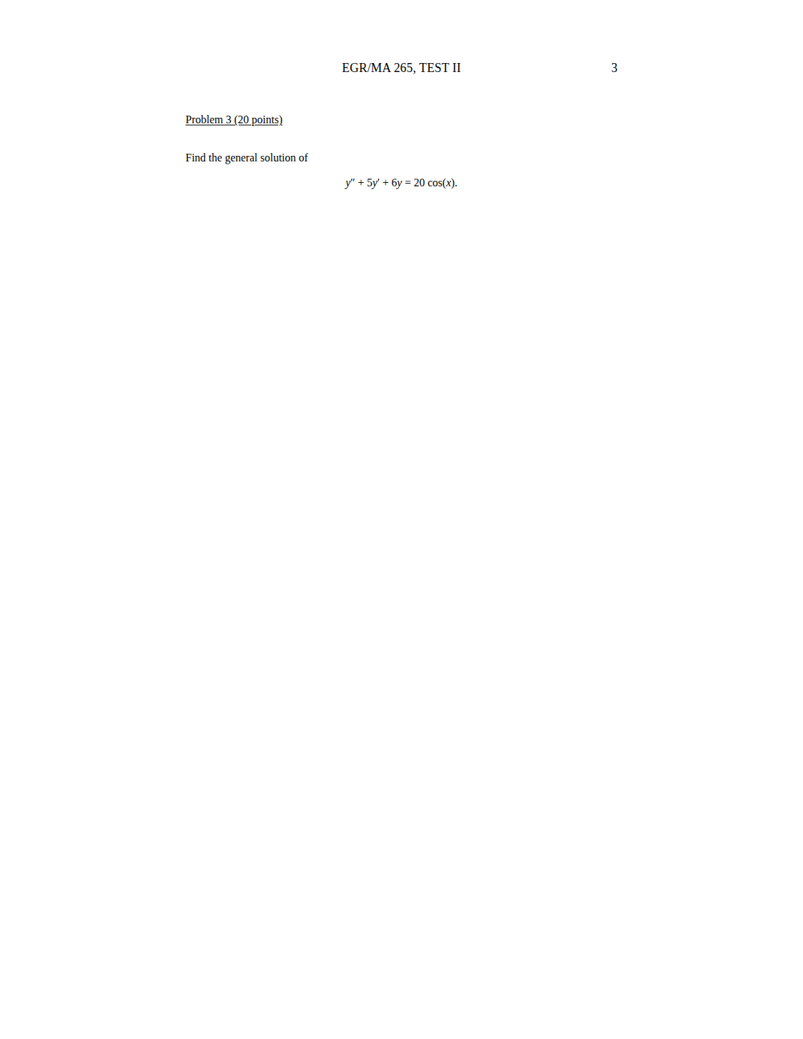EGR/MA 265, TEST II 3
Problem 3 (20 points)
Find the general solution of
y″ + 5y′ + 6y = 20 cos(x).